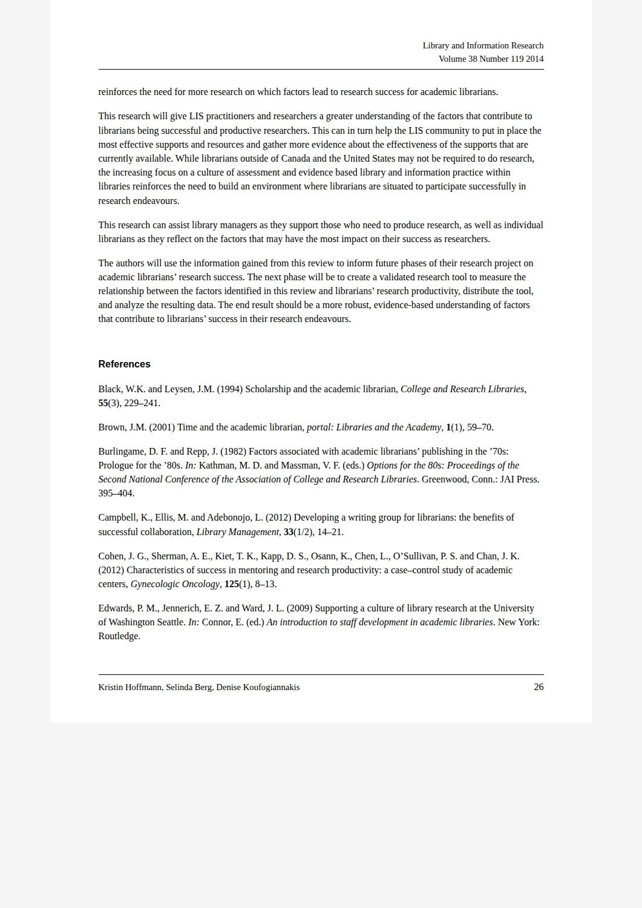Library and Information Research
Volume 38 Number 119 2014
reinforces the need for more research on which factors lead to research success for academic librarians.
This research will give LIS practitioners and researchers a greater understanding of the factors that contribute to librarians being successful and productive researchers. This can in turn help the LIS community to put in place the most effective supports and resources and gather more evidence about the effectiveness of the supports that are currently available. While librarians outside of Canada and the United States may not be required to do research, the increasing focus on a culture of assessment and evidence based library and information practice within libraries reinforces the need to build an environment where librarians are situated to participate successfully in research endeavours.
This research can assist library managers as they support those who need to produce research, as well as individual librarians as they reflect on the factors that may have the most impact on their success as researchers.
The authors will use the information gained from this review to inform future phases of their research project on academic librarians’ research success. The next phase will be to create a validated research tool to measure the relationship between the factors identified in this review and librarians’ research productivity, distribute the tool, and analyze the resulting data. The end result should be a more robust, evidence-based understanding of factors that contribute to librarians’ success in their research endeavours.
References
Black, W.K. and Leysen, J.M. (1994) Scholarship and the academic librarian, College and Research Libraries, 55(3), 229–241.
Brown, J.M. (2001) Time and the academic librarian, portal: Libraries and the Academy, 1(1), 59–70.
Burlingame, D. F. and Repp, J. (1982) Factors associated with academic librarians’ publishing in the ’70s: Prologue for the ’80s. In: Kathman, M. D. and Massman, V. F. (eds.) Options for the 80s: Proceedings of the Second National Conference of the Association of College and Research Libraries. Greenwood, Conn.: JAI Press. 395–404.
Campbell, K., Ellis, M. and Adebonojo, L. (2012) Developing a writing group for librarians: the benefits of successful collaboration, Library Management, 33(1/2), 14–21.
Cohen, J. G., Sherman, A. E., Kiet, T. K., Kapp, D. S., Osann, K., Chen, L., O’Sullivan, P. S. and Chan, J. K. (2012) Characteristics of success in mentoring and research productivity: a case–control study of academic centers, Gynecologic Oncology, 125(1), 8–13.
Edwards, P. M., Jennerich, E. Z. and Ward, J. L. (2009) Supporting a culture of library research at the University of Washington Seattle. In: Connor, E. (ed.) An introduction to staff development in academic libraries. New York: Routledge.
Kristin Hoffmann, Selinda Berg, Denise Koufogiannakis 26